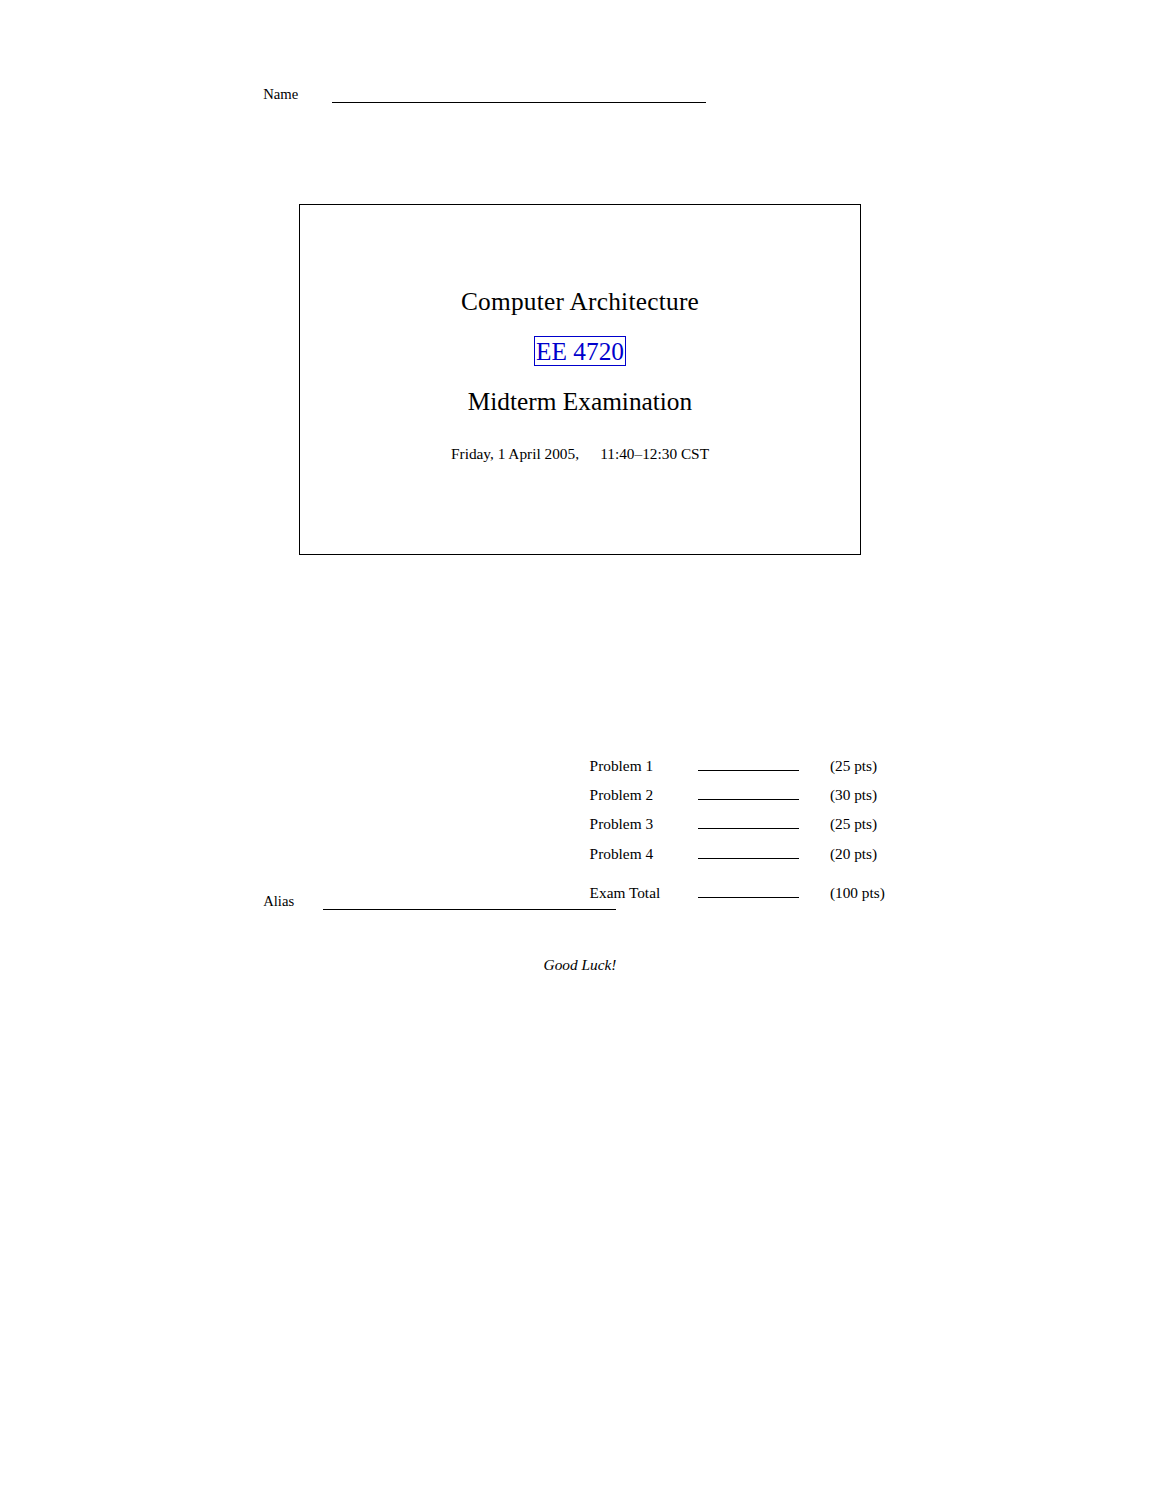Name
Computer Architecture
EE 4720
Midterm Examination
Friday, 1 April 2005, 11:40–12:30 CST
| Problem 1 | | (25 pts) |
| Problem 2 | | (30 pts) |
| Problem 3 | | (25 pts) |
| Problem 4 | | (20 pts) |
| Exam Total | | (100 pts) |
Alias
Good Luck!